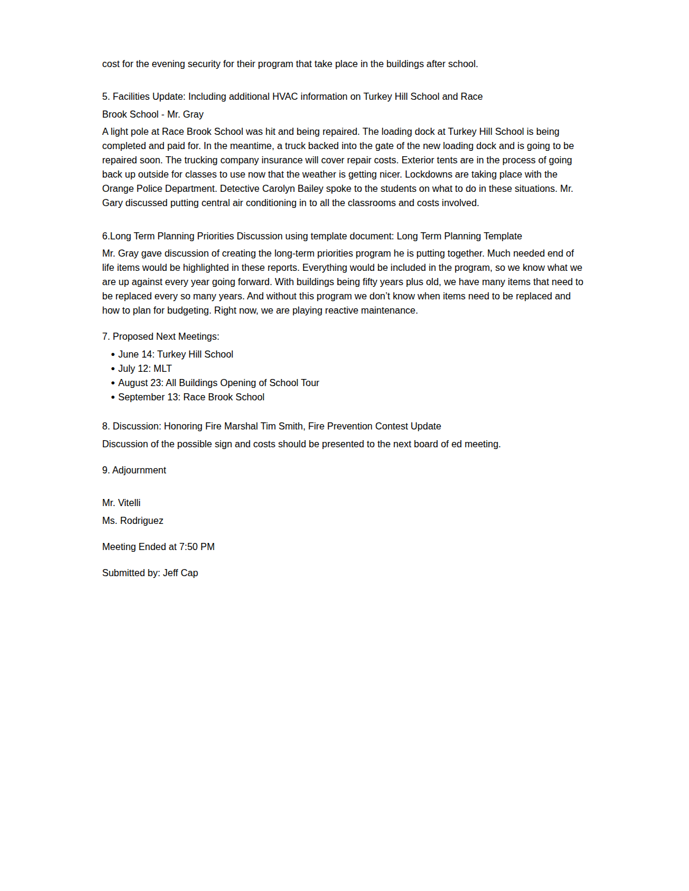cost for the evening security for their program that take place in the buildings after school.
5. Facilities Update: Including additional HVAC information on Turkey Hill School and Race
Brook School - Mr. Gray
A light pole at Race Brook School was hit and being repaired. The loading dock at Turkey Hill School is being completed and paid for. In the meantime, a truck backed into the gate of the new loading dock and is going to be repaired soon. The trucking company insurance will cover repair costs. Exterior tents are in the process of going back up outside for classes to use now that the weather is getting nicer. Lockdowns are taking place with the Orange Police Department. Detective Carolyn Bailey spoke to the students on what to do in these situations. Mr. Gary discussed putting central air conditioning in to all the classrooms and costs involved.
6.Long Term Planning Priorities Discussion using template document: Long Term Planning Template
Mr. Gray gave discussion of creating the long-term priorities program he is putting together. Much needed end of life items would be highlighted in these reports. Everything would be included in the program, so we know what we are up against every year going forward. With buildings being fifty years plus old, we have many items that need to be replaced every so many years. And without this program we don’t know when items need to be replaced and how to plan for budgeting. Right now, we are playing reactive maintenance.
7. Proposed Next Meetings:
June 14: Turkey Hill School
July 12: MLT
August 23: All Buildings Opening of School Tour
September 13: Race Brook School
8. Discussion: Honoring Fire Marshal Tim Smith, Fire Prevention Contest Update
Discussion of the possible sign and costs should be presented to the next board of ed meeting.
9. Adjournment
Mr. Vitelli
Ms. Rodriguez
Meeting Ended at 7:50 PM
Submitted by: Jeff Cap